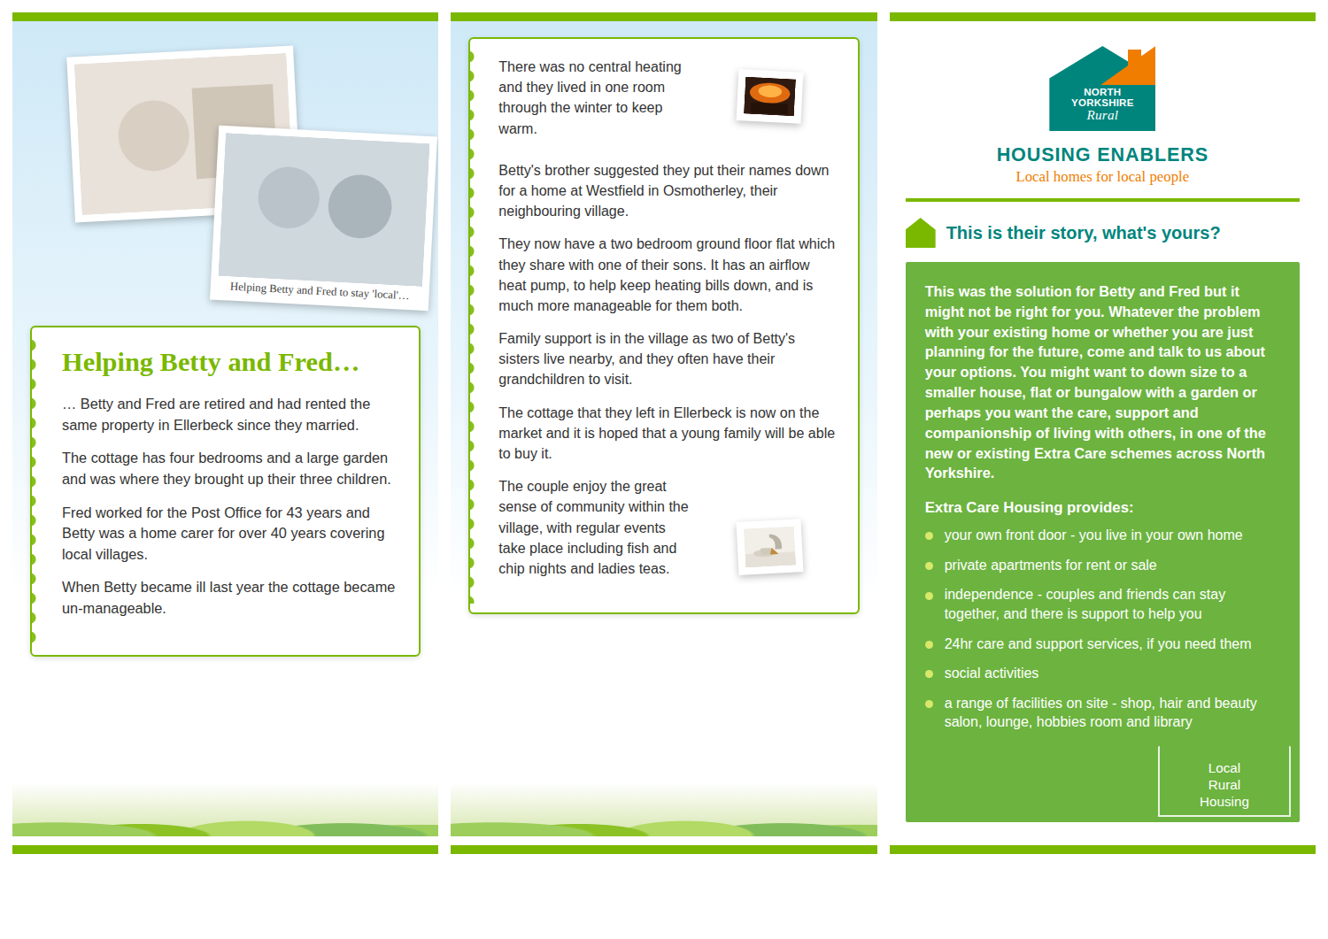Helping Betty and Fred to stay 'local'…
Helping Betty and Fred…
… Betty and Fred are retired and had rented the same property in Ellerbeck since they married.
The cottage has four bedrooms and a large garden and was where they brought up their three children.
Fred worked for the Post Office for 43 years and Betty was a home carer for over 40 years covering local villages.
When Betty became ill last year the cottage became un-manageable.
There was no central heating and they lived in one room through the winter to keep warm.
Betty's brother suggested they put their names down for a home at Westfield in Osmotherley, their neighbouring village.
They now have a two bedroom ground floor flat which they share with one of their sons. It has an airflow heat pump, to help keep heating bills down, and is much more manageable for them both.
Family support is in the village as two of Betty's sisters live nearby, and they often have their grandchildren to visit.
The cottage that they left in Ellerbeck is now on the market and it is hoped that a young family will be able to buy it.
The couple enjoy the great sense of community within the village, with regular events take place including fish and chip nights and ladies teas.
NORTH
YORKSHIRERural
HOUSING ENABLERS
Local homes for local people
This is their story, what's yours?
This was the solution for Betty and Fred but it might not be right for you. Whatever the problem with your existing home or whether you are just planning for the future, come and talk to us about your options. You might want to down size to a smaller house, flat or bungalow with a garden or perhaps you want the care, support and companionship of living with others, in one of the new or existing Extra Care schemes across North Yorkshire.
Extra Care Housing provides:
your own front door - you live in your own home
private apartments for rent or sale
independence - couples and friends can stay together, and there is support to help you
24hr care and support services, if you need them
social activities
a range of facilities on site - shop, hair and beauty salon, lounge, hobbies room and library
Local
Rural
Housing